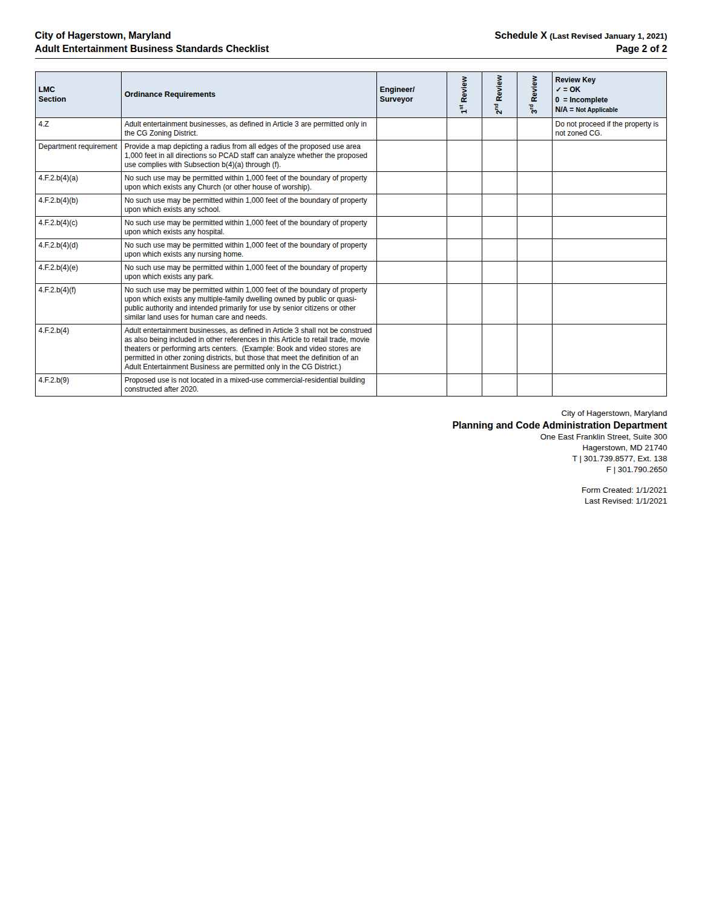City of Hagerstown, Maryland
Adult Entertainment Business Standards Checklist
Schedule X (Last Revised January 1, 2021)
Page 2 of 2
| LMC Section | Ordinance Requirements | Engineer/ Surveyor | 1 st Review | 2 nd Review | 3 rd Review | Review Key ✓ = OK 0 = Incomplete N/A = Not Applicable |
| --- | --- | --- | --- | --- | --- | --- |
| 4.Z | Adult entertainment businesses, as defined in Article 3 are permitted only in the CG Zoning District. | | | | | Do not proceed if the property is not zoned CG. |
| Department requirement | Provide a map depicting a radius from all edges of the proposed use area 1,000 feet in all directions so PCAD staff can analyze whether the proposed use complies with Subsection b(4)(a) through (f). | | | | | |
| 4.F.2.b(4)(a) | No such use may be permitted within 1,000 feet of the boundary of property upon which exists any Church (or other house of worship). | | | | | |
| 4.F.2.b(4)(b) | No such use may be permitted within 1,000 feet of the boundary of property upon which exists any school. | | | | | |
| 4.F.2.b(4)(c) | No such use may be permitted within 1,000 feet of the boundary of property upon which exists any hospital. | | | | | |
| 4.F.2.b(4)(d) | No such use may be permitted within 1,000 feet of the boundary of property upon which exists any nursing home. | | | | | |
| 4.F.2.b(4)(e) | No such use may be permitted within 1,000 feet of the boundary of property upon which exists any park. | | | | | |
| 4.F.2.b(4)(f) | No such use may be permitted within 1,000 feet of the boundary of property upon which exists any multiple-family dwelling owned by public or quasi-public authority and intended primarily for use by senior citizens or other similar land uses for human care and needs. | | | | | |
| 4.F.2.b(4) | Adult entertainment businesses, as defined in Article 3 shall not be construed as also being included in other references in this Article to retail trade, movie theaters or performing arts centers. (Example: Book and video stores are permitted in other zoning districts, but those that meet the definition of an Adult Entertainment Business are permitted only in the CG District.) | | | | | |
| 4.F.2.b(9) | Proposed use is not located in a mixed-use commercial-residential building constructed after 2020. | | | | | |
City of Hagerstown, Maryland
Planning and Code Administration Department
One East Franklin Street, Suite 300
Hagerstown, MD 21740
T | 301.739.8577, Ext. 138
F | 301.790.2650
Form Created: 1/1/2021
Last Revised: 1/1/2021